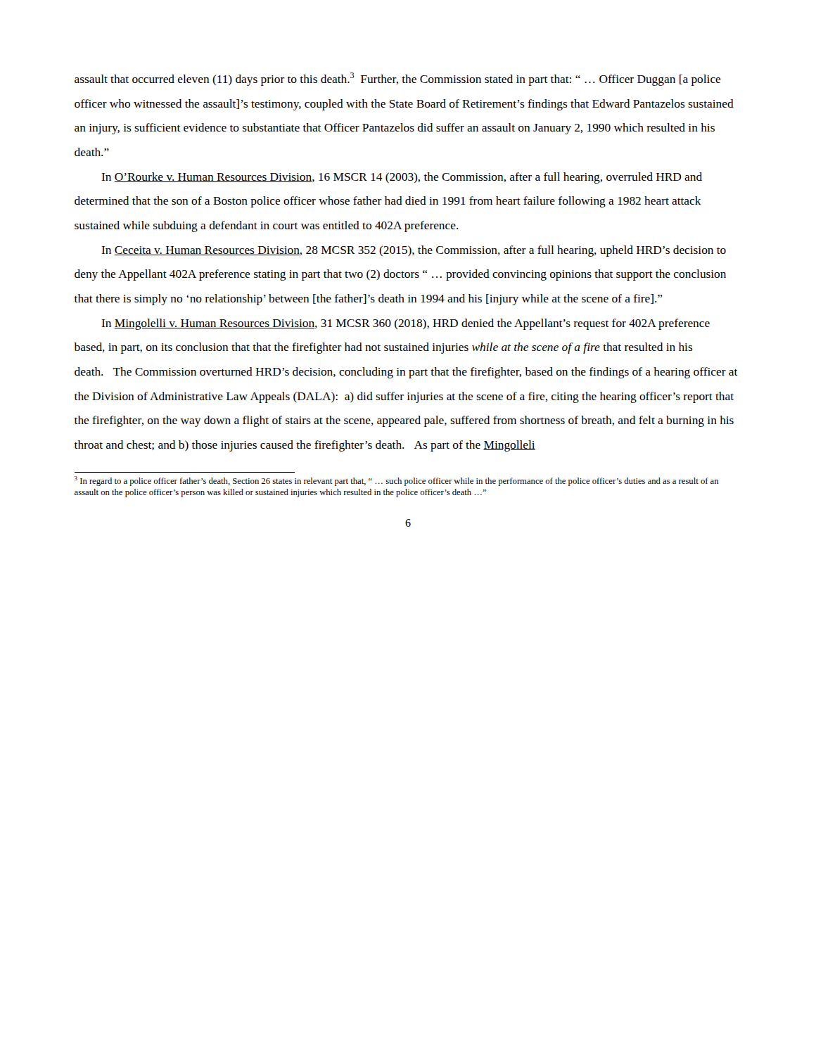assault that occurred eleven (11) days prior to this death.3 Further, the Commission stated in part that: “ … Officer Duggan [a police officer who witnessed the assault]’s testimony, coupled with the State Board of Retirement’s findings that Edward Pantazelos sustained an injury, is sufficient evidence to substantiate that Officer Pantazelos did suffer an assault on January 2, 1990 which resulted in his death.”
In O’Rourke v. Human Resources Division, 16 MSCR 14 (2003), the Commission, after a full hearing, overruled HRD and determined that the son of a Boston police officer whose father had died in 1991 from heart failure following a 1982 heart attack sustained while subduing a defendant in court was entitled to 402A preference.
In Ceceita v. Human Resources Division, 28 MCSR 352 (2015), the Commission, after a full hearing, upheld HRD’s decision to deny the Appellant 402A preference stating in part that two (2) doctors “ … provided convincing opinions that support the conclusion that there is simply no ‘no relationship’ between [the father]’s death in 1994 and his [injury while at the scene of a fire].”
In Mingolelli v. Human Resources Division, 31 MCSR 360 (2018), HRD denied the Appellant’s request for 402A preference based, in part, on its conclusion that that the firefighter had not sustained injuries while at the scene of a fire that resulted in his death. The Commission overturned HRD’s decision, concluding in part that the firefighter, based on the findings of a hearing officer at the Division of Administrative Law Appeals (DALA): a) did suffer injuries at the scene of a fire, citing the hearing officer’s report that the firefighter, on the way down a flight of stairs at the scene, appeared pale, suffered from shortness of breath, and felt a burning in his throat and chest; and b) those injuries caused the firefighter’s death. As part of the Mingolleli
3 In regard to a police officer father’s death, Section 26 states in relevant part that, “ … such police officer while in the performance of the police officer’s duties and as a result of an assault on the police officer’s person was killed or sustained injuries which resulted in the police officer’s death …”
6